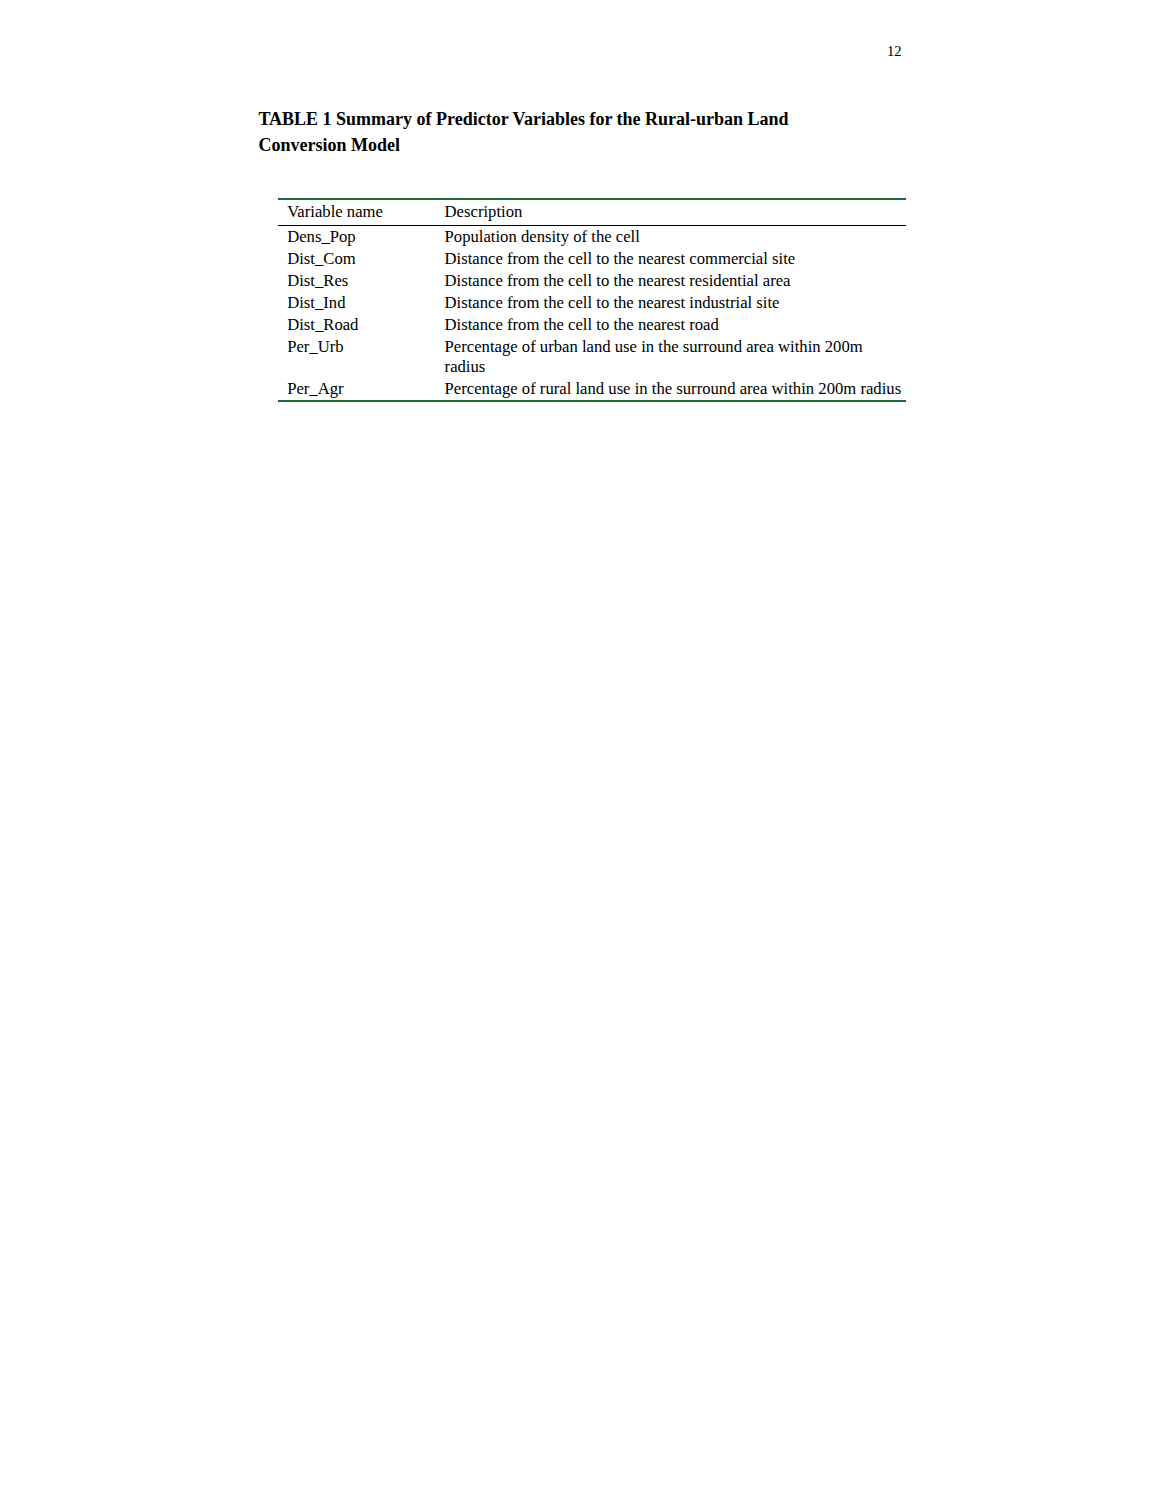12
TABLE 1 Summary of Predictor Variables for the Rural-urban Land Conversion Model
| Variable name | Description |
| --- | --- |
| Dens_Pop | Population density of the cell |
| Dist_Com | Distance from the cell to the nearest commercial site |
| Dist_Res | Distance from the cell to the nearest residential area |
| Dist_Ind | Distance from the cell to the nearest industrial site |
| Dist_Road | Distance from the cell to the nearest road |
| Per_Urb | Percentage of urban land use in the surround area within 200m radius |
| Per_Agr | Percentage of rural land use in the surround area within 200m radius |